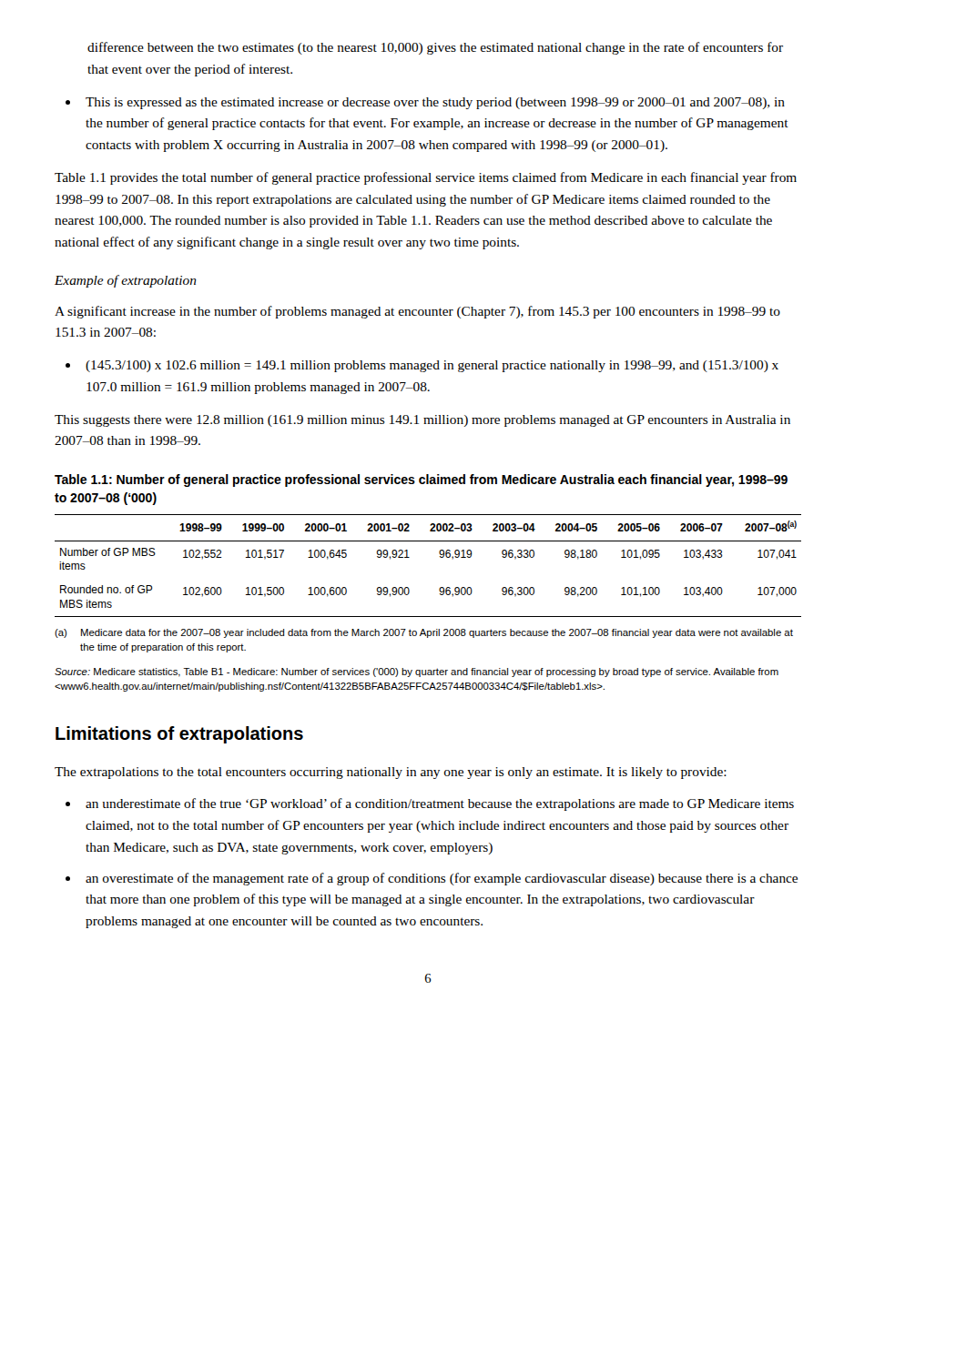difference between the two estimates (to the nearest 10,000) gives the estimated national change in the rate of encounters for that event over the period of interest.
This is expressed as the estimated increase or decrease over the study period (between 1998–99 or 2000–01 and 2007–08), in the number of general practice contacts for that event. For example, an increase or decrease in the number of GP management contacts with problem X occurring in Australia in 2007–08 when compared with 1998–99 (or 2000–01).
Table 1.1 provides the total number of general practice professional service items claimed from Medicare in each financial year from 1998–99 to 2007–08. In this report extrapolations are calculated using the number of GP Medicare items claimed rounded to the nearest 100,000. The rounded number is also provided in Table 1.1. Readers can use the method described above to calculate the national effect of any significant change in a single result over any two time points.
Example of extrapolation
A significant increase in the number of problems managed at encounter (Chapter 7), from 145.3 per 100 encounters in 1998–99 to 151.3 in 2007–08:
(145.3/100) x 102.6 million = 149.1 million problems managed in general practice nationally in 1998–99, and (151.3/100) x 107.0 million = 161.9 million problems managed in 2007–08.
This suggests there were 12.8 million (161.9 million minus 149.1 million) more problems managed at GP encounters in Australia in 2007–08 than in 1998–99.
Table 1.1: Number of general practice professional services claimed from Medicare Australia each financial year, 1998–99 to 2007–08 (‘000)
| | 1998–99 | 1999–00 | 2000–01 | 2001–02 | 2002–03 | 2003–04 | 2004–05 | 2005–06 | 2006–07 | 2007–08 (a) |
| --- | --- | --- | --- | --- | --- | --- | --- | --- | --- | --- |
| Number of GP MBS items | 102,552 | 101,517 | 100,645 | 99,921 | 96,919 | 96,330 | 98,180 | 101,095 | 103,433 | 107,041 |
| Rounded no. of GP MBS items | 102,600 | 101,500 | 100,600 | 99,900 | 96,900 | 96,300 | 98,200 | 101,100 | 103,400 | 107,000 |
(a) Medicare data for the 2007–08 year included data from the March 2007 to April 2008 quarters because the 2007–08 financial year data were not available at the time of preparation of this report.
Source: Medicare statistics, Table B1 - Medicare: Number of services ('000) by quarter and financial year of processing by broad type of service. Available from <www6.health.gov.au/internet/main/publishing.nsf/Content/41322B5BFABA25FFCA25744B000334C4/$File/tableb1.xls>.
Limitations of extrapolations
The extrapolations to the total encounters occurring nationally in any one year is only an estimate. It is likely to provide:
an underestimate of the true ‘GP workload’ of a condition/treatment because the extrapolations are made to GP Medicare items claimed, not to the total number of GP encounters per year (which include indirect encounters and those paid by sources other than Medicare, such as DVA, state governments, work cover, employers)
an overestimate of the management rate of a group of conditions (for example cardiovascular disease) because there is a chance that more than one problem of this type will be managed at a single encounter. In the extrapolations, two cardiovascular problems managed at one encounter will be counted as two encounters.
6